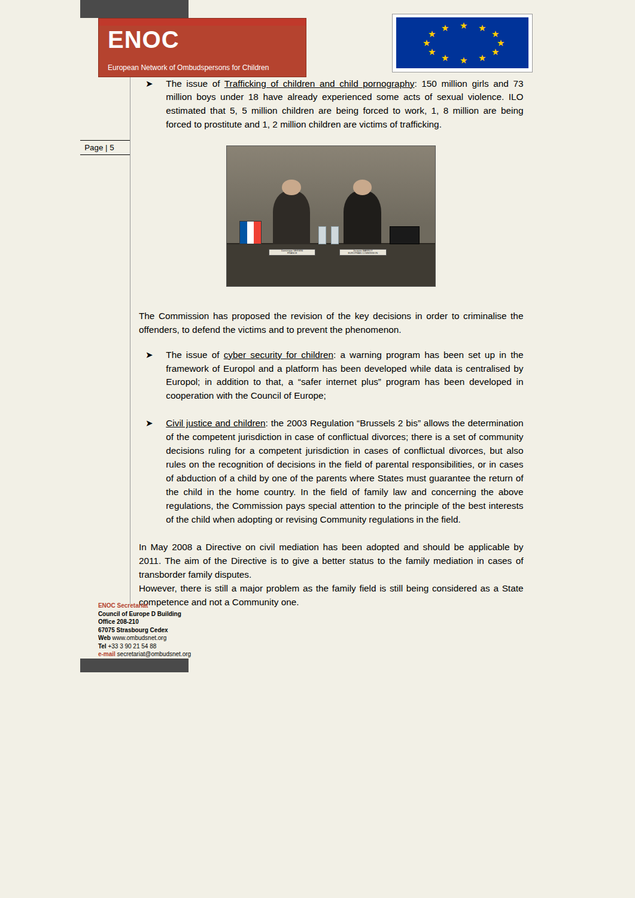ENOC
European Network of Ombudspersons for Children
★ ★ ★ ★ ★ ★ ★ ★ ★ ★ ★ ★
Page | 5
The issue of Trafficking of children and child pornography: 150 million girls and 73 million boys under 18 have already experienced some acts of sexual violence. ILO estimated that 5, 5 million children are being forced to work, 1, 8 million are being forced to prostitute and 1, 2 million children are victims of trafficking.
Dominique VERSINI
FRANCE
Jacques BARROT
EUROPEAN COMMISSION
The Commission has proposed the revision of the key decisions in order to criminalise the offenders, to defend the victims and to prevent the phenomenon.
The issue of cyber security for children: a warning program has been set up in the framework of Europol and a platform has been developed while data is centralised by Europol; in addition to that, a “safer internet plus” program has been developed in cooperation with the Council of Europe;
Civil justice and children: the 2003 Regulation “Brussels 2 bis” allows the determination of the competent jurisdiction in case of conflictual divorces; there is a set of community decisions ruling for a competent jurisdiction in cases of conflictual divorces, but also rules on the recognition of decisions in the field of parental responsibilities, or in cases of abduction of a child by one of the parents where States must guarantee the return of the child in the home country. In the field of family law and concerning the above regulations, the Commission pays special attention to the principle of the best interests of the child when adopting or revising Community regulations in the field.
In May 2008 a Directive on civil mediation has been adopted and should be applicable by 2011. The aim of the Directive is to give a better status to the family mediation in cases of transborder family disputes.
However, there is still a major problem as the family field is still being considered as a State competence and not a Community one.
ENOC Secretariat
Council of Europe D Building
Office 208-210
67075 Strasbourg Cedex
Web www.ombudsnet.org
Tel +33 3 90 21 54 88
e-mail secretariat@ombudsnet.org